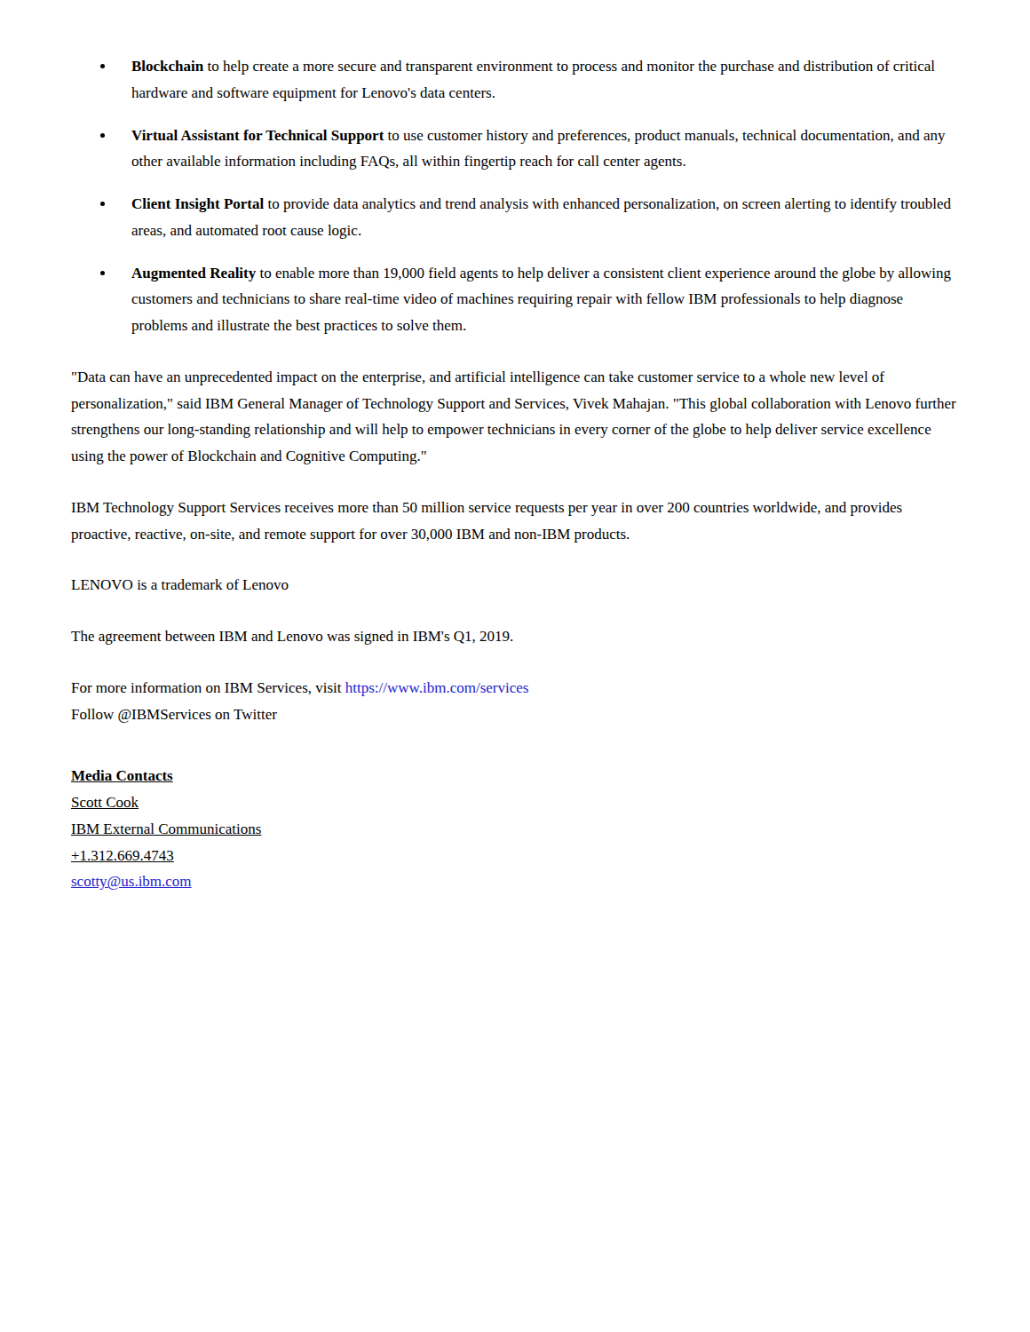Blockchain to help create a more secure and transparent environment to process and monitor the purchase and distribution of critical hardware and software equipment for Lenovo's data centers.
Virtual Assistant for Technical Support to use customer history and preferences, product manuals, technical documentation, and any other available information including FAQs, all within fingertip reach for call center agents.
Client Insight Portal to provide data analytics and trend analysis with enhanced personalization, on screen alerting to identify troubled areas, and automated root cause logic.
Augmented Reality to enable more than 19,000 field agents to help deliver a consistent client experience around the globe by allowing customers and technicians to share real-time video of machines requiring repair with fellow IBM professionals to help diagnose problems and illustrate the best practices to solve them.
"Data can have an unprecedented impact on the enterprise, and artificial intelligence can take customer service to a whole new level of personalization," said IBM General Manager of Technology Support and Services, Vivek Mahajan. "This global collaboration with Lenovo further strengthens our long-standing relationship and will help to empower technicians in every corner of the globe to help deliver service excellence using the power of Blockchain and Cognitive Computing."
IBM Technology Support Services receives more than 50 million service requests per year in over 200 countries worldwide, and provides proactive, reactive, on-site, and remote support for over 30,000 IBM and non-IBM products.
LENOVO is a trademark of Lenovo
The agreement between IBM and Lenovo was signed in IBM's Q1, 2019.
For more information on IBM Services, visit https://www.ibm.com/services
Follow @IBMServices on Twitter
Media Contacts
Scott Cook
IBM External Communications
+1.312.669.4743
scotty@us.ibm.com